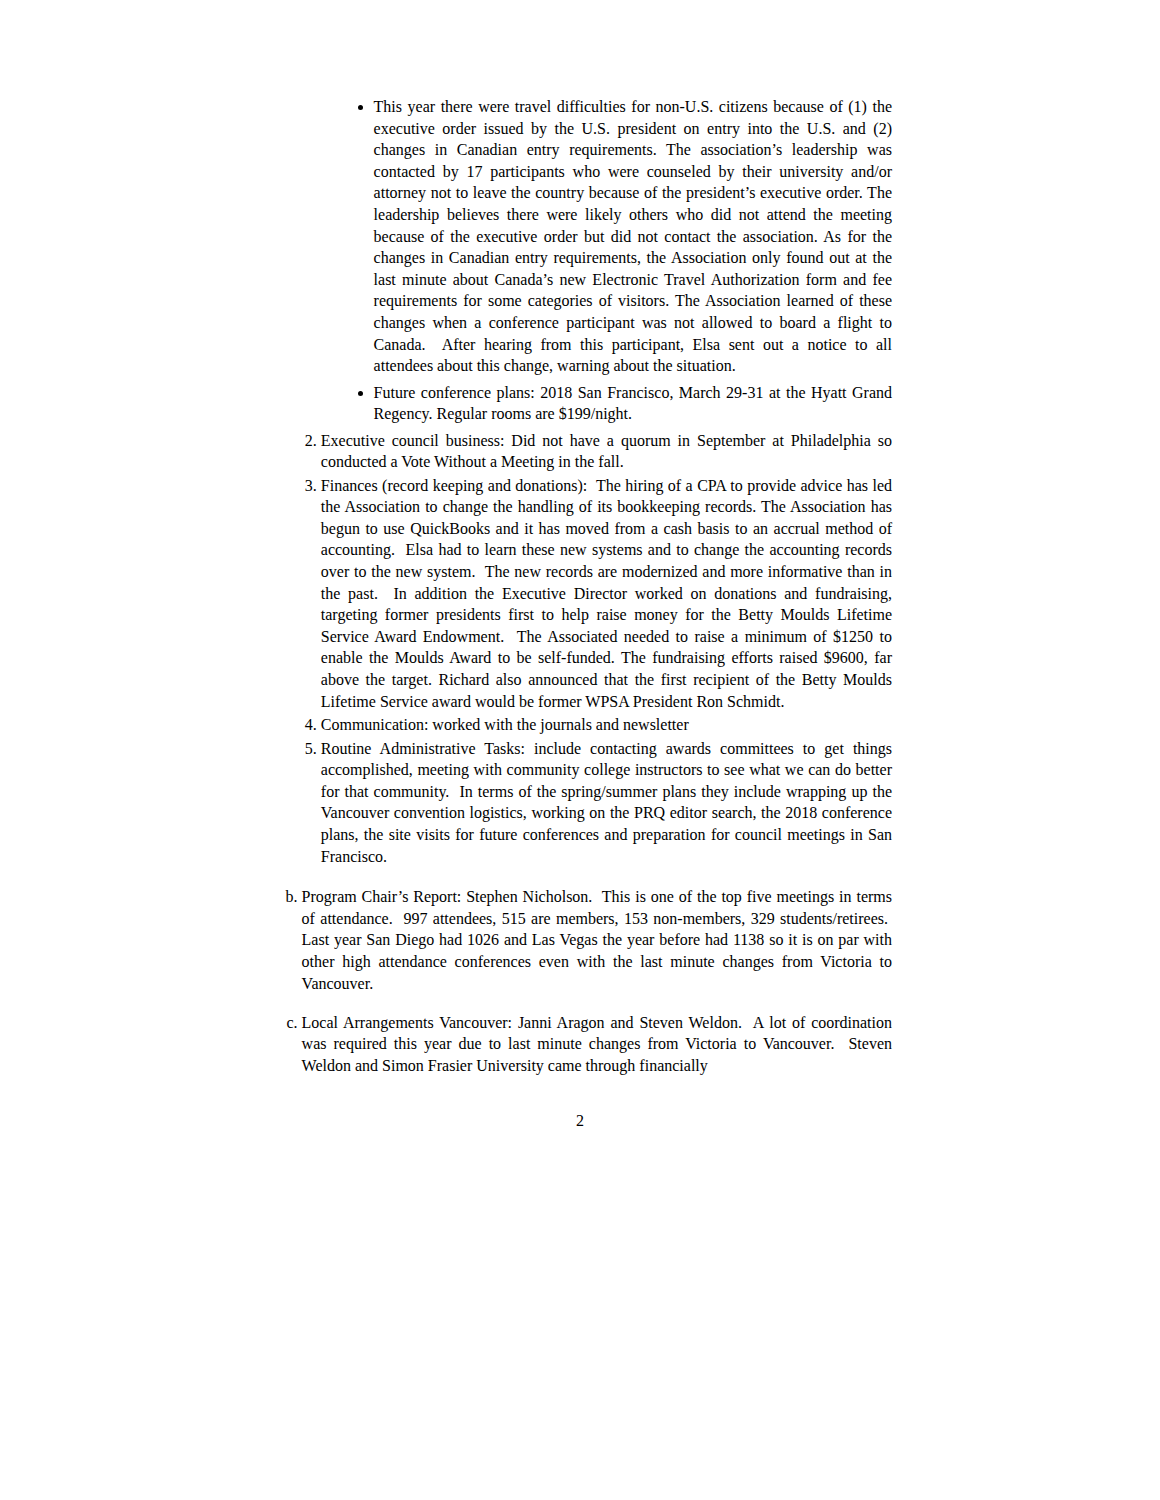This year there were travel difficulties for non-U.S. citizens because of (1) the executive order issued by the U.S. president on entry into the U.S. and (2) changes in Canadian entry requirements. The association’s leadership was contacted by 17 participants who were counseled by their university and/or attorney not to leave the country because of the president’s executive order. The leadership believes there were likely others who did not attend the meeting because of the executive order but did not contact the association. As for the changes in Canadian entry requirements, the Association only found out at the last minute about Canada’s new Electronic Travel Authorization form and fee requirements for some categories of visitors. The Association learned of these changes when a conference participant was not allowed to board a flight to Canada. After hearing from this participant, Elsa sent out a notice to all attendees about this change, warning about the situation.
Future conference plans: 2018 San Francisco, March 29-31 at the Hyatt Grand Regency. Regular rooms are $199/night.
Executive council business: Did not have a quorum in September at Philadelphia so conducted a Vote Without a Meeting in the fall.
Finances (record keeping and donations): The hiring of a CPA to provide advice has led the Association to change the handling of its bookkeeping records. The Association has begun to use QuickBooks and it has moved from a cash basis to an accrual method of accounting. Elsa had to learn these new systems and to change the accounting records over to the new system. The new records are modernized and more informative than in the past. In addition the Executive Director worked on donations and fundraising, targeting former presidents first to help raise money for the Betty Moulds Lifetime Service Award Endowment. The Associated needed to raise a minimum of $1250 to enable the Moulds Award to be self-funded. The fundraising efforts raised $9600, far above the target. Richard also announced that the first recipient of the Betty Moulds Lifetime Service award would be former WPSA President Ron Schmidt.
Communication: worked with the journals and newsletter
Routine Administrative Tasks: include contacting awards committees to get things accomplished, meeting with community college instructors to see what we can do better for that community. In terms of the spring/summer plans they include wrapping up the Vancouver convention logistics, working on the PRQ editor search, the 2018 conference plans, the site visits for future conferences and preparation for council meetings in San Francisco.
Program Chair’s Report: Stephen Nicholson. This is one of the top five meetings in terms of attendance. 997 attendees, 515 are members, 153 non-members, 329 students/retirees. Last year San Diego had 1026 and Las Vegas the year before had 1138 so it is on par with other high attendance conferences even with the last minute changes from Victoria to Vancouver.
Local Arrangements Vancouver: Janni Aragon and Steven Weldon. A lot of coordination was required this year due to last minute changes from Victoria to Vancouver. Steven Weldon and Simon Frasier University came through financially
2